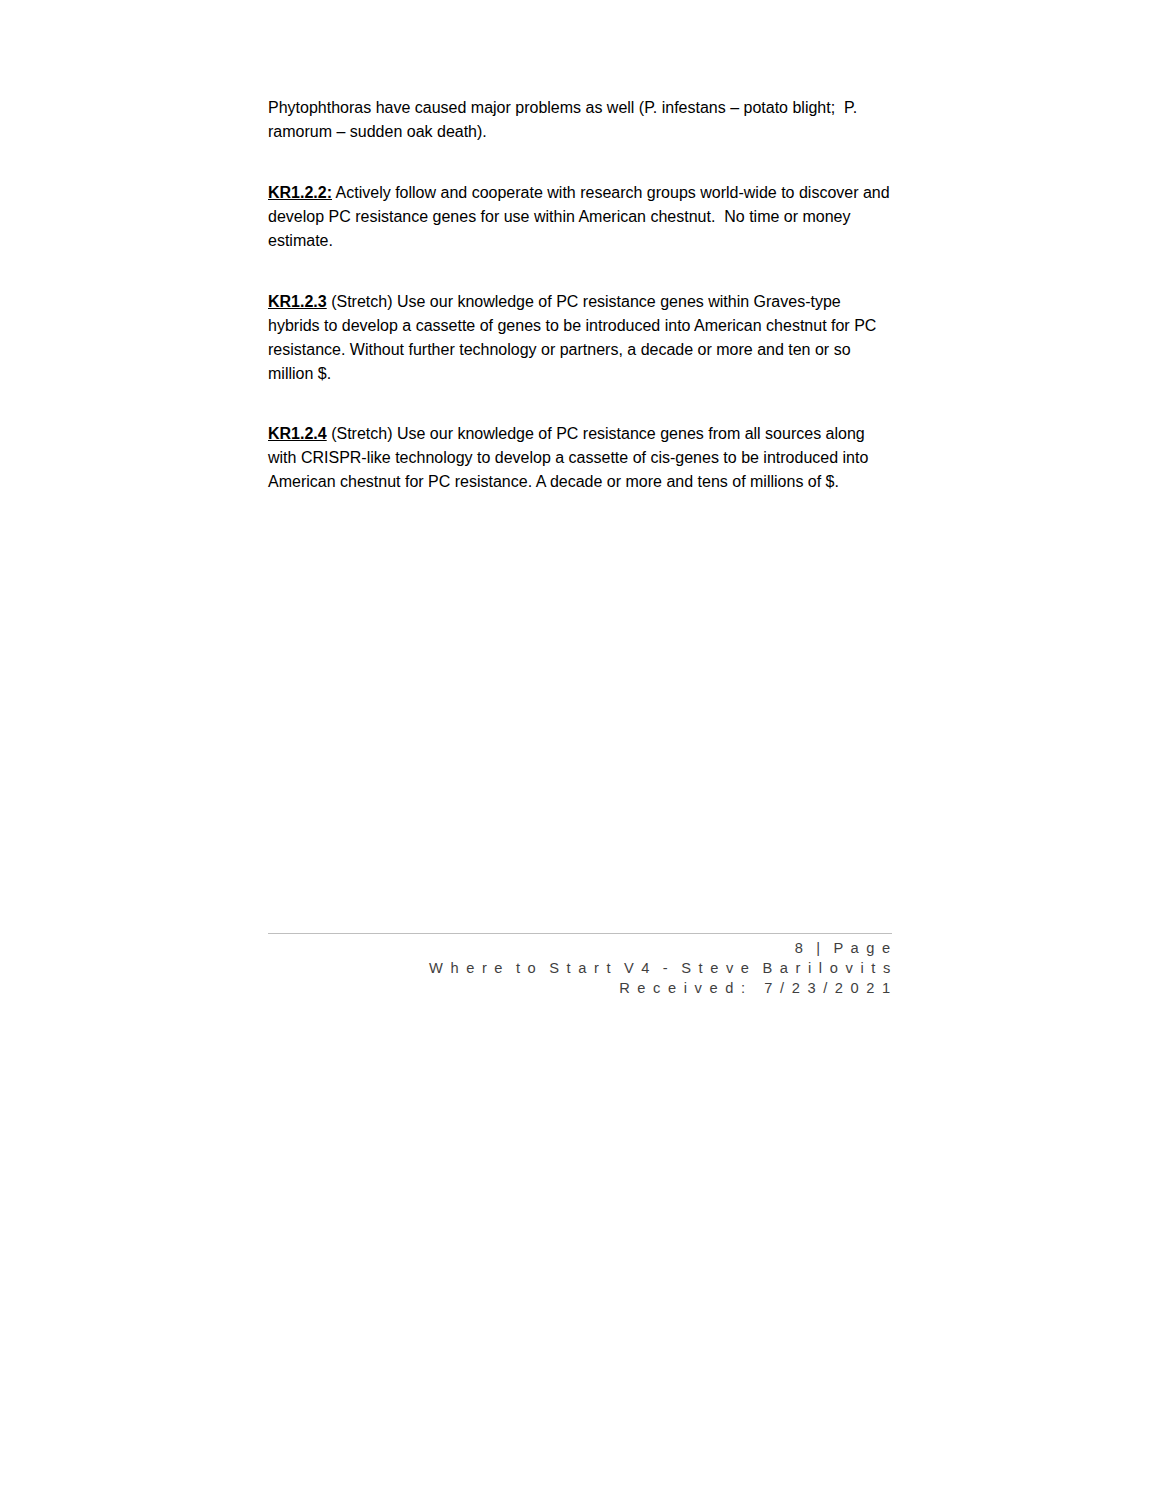Phytophthoras have caused major problems as well (P. infestans – potato blight; P. ramorum – sudden oak death).
KR1.2.2: Actively follow and cooperate with research groups world-wide to discover and develop PC resistance genes for use within American chestnut. No time or money estimate.
KR1.2.3 (Stretch) Use our knowledge of PC resistance genes within Graves-type hybrids to develop a cassette of genes to be introduced into American chestnut for PC resistance. Without further technology or partners, a decade or more and ten or so million $.
KR1.2.4 (Stretch) Use our knowledge of PC resistance genes from all sources along with CRISPR-like technology to develop a cassette of cis-genes to be introduced into American chestnut for PC resistance. A decade or more and tens of millions of $.
8 | P a g e
W h e r e t o S t a r t V 4 - S t e v e B a r i l o v i t s
R e c e i v e d : 7 / 2 3 / 2 0 2 1